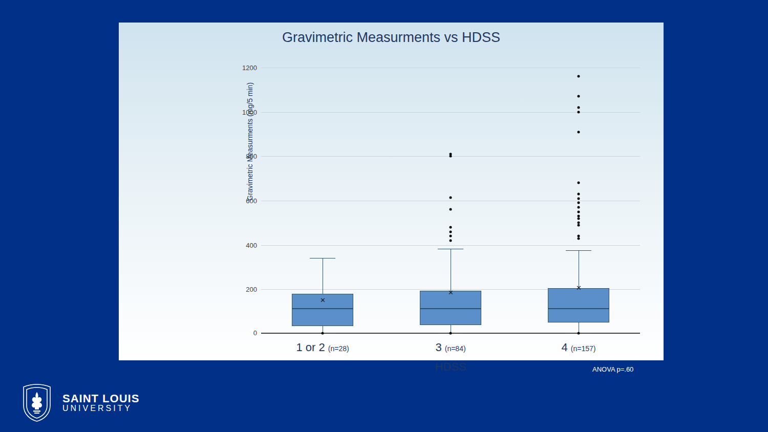Gravimetric Measurments vs HDSS
Gravimetric Measurments (mg/5 min)
1200
1000
800
600
400
200
0
✕
1 or 2 (n=28)
✕
3 (n=84)
✕
4 (n=157)
HDSS
ANOVA p=.60
SAINT LOUIS UNIVERSITY